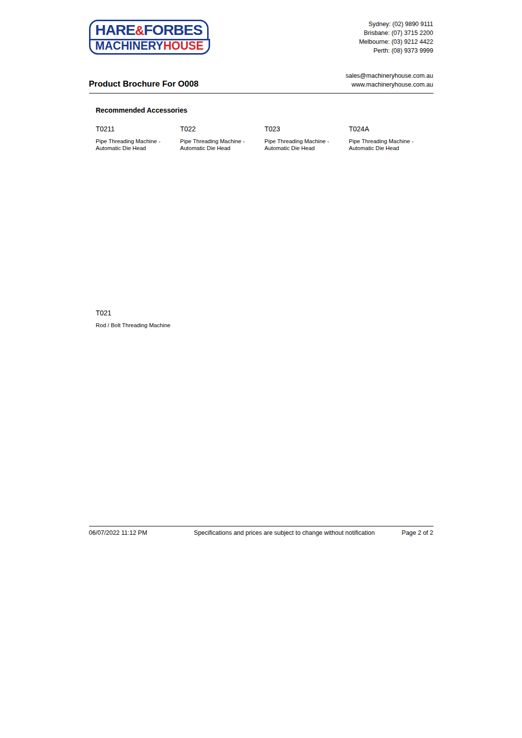HARE&FORBES
MACHINERYHOUSE
Sydney: (02) 9890 9111
Brisbane: (07) 3715 2200
Melbourne: (03) 9212 4422
Perth: (08) 9373 9999
Product Brochure For O008
sales@machineryhouse.com.au
www.machineryhouse.com.au
Recommended Accessories
T0211
Pipe Threading Machine -
Automatic Die Head
T022
Pipe Threading Machine -
Automatic Die Head
T023
Pipe Threading Machine -
Automatic Die Head
T024A
Pipe Threading Machine -
Automatic Die Head
T021
Rod / Bolt Threading Machine
06/07/2022 11:12 PM
Specifications and prices are subject to change without notification
Page 2 of 2